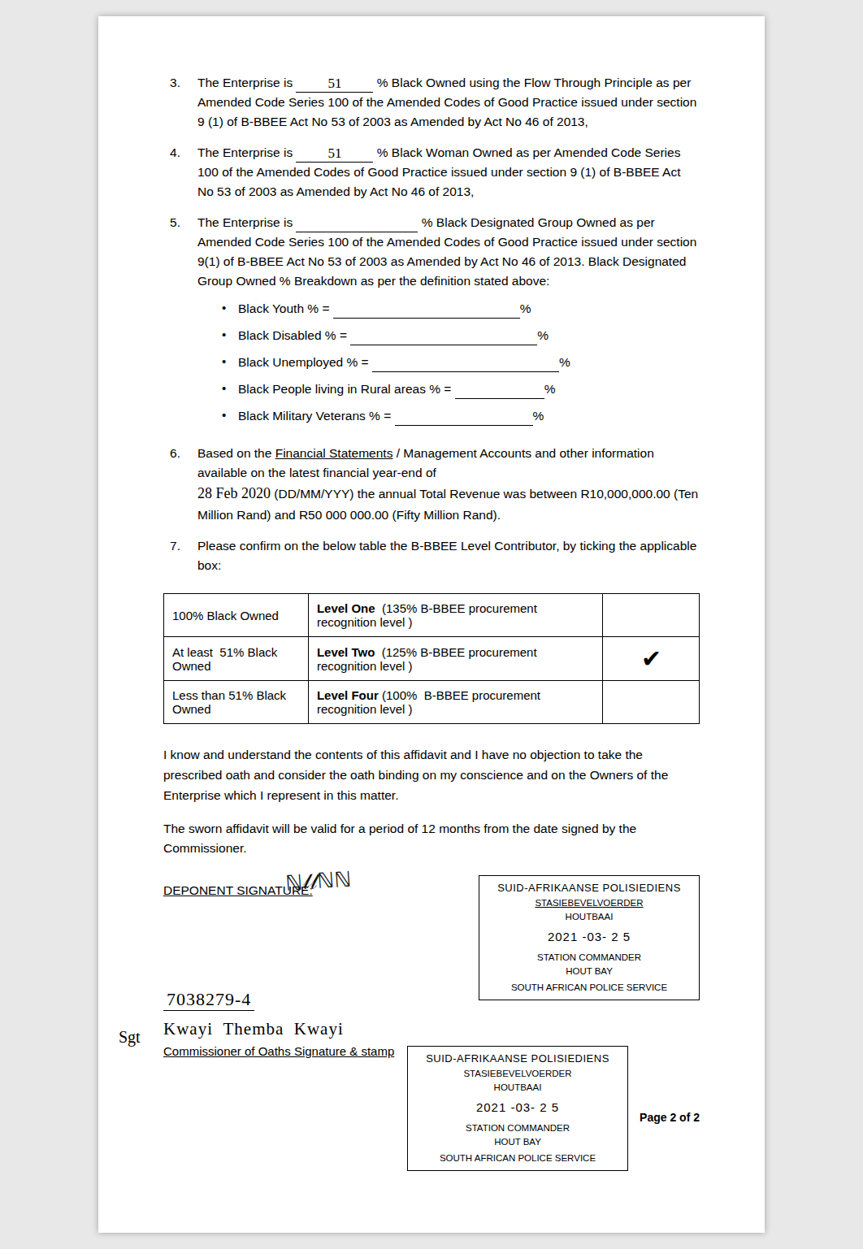The Enterprise is 51 % Black Owned using the Flow Through Principle as per Amended Code Series 100 of the Amended Codes of Good Practice issued under section 9 (1) of B-BBEE Act No 53 of 2003 as Amended by Act No 46 of 2013,
The Enterprise is 51 % Black Woman Owned as per Amended Code Series 100 of the Amended Codes of Good Practice issued under section 9 (1) of B-BBEE Act No 53 of 2003 as Amended by Act No 46 of 2013,
The Enterprise is % Black Designated Group Owned as per Amended Code Series 100 of the Amended Codes of Good Practice issued under section 9(1) of B-BBEE Act No 53 of 2003 as Amended by Act No 46 of 2013. Black Designated Group Owned % Breakdown as per the definition stated above:
Black Youth % = %
Black Disabled % = %
Black Unemployed % = %
Black People living in Rural areas % = %
Black Military Veterans % = %
Based on the Financial Statements / Management Accounts and other information available on the latest financial year-end of
28 Feb 2020 (DD/MM/YYY) the annual Total Revenue was between R10,000,000.00 (Ten Million Rand) and R50 000 000.00 (Fifty Million Rand).
Please confirm on the below table the B-BBEE Level Contributor, by ticking the applicable box:
| 100% Black Owned | Level One (135% B-BBEE procurement recognition level ) | |
| At least 51% Black Owned | Level Two (125% B-BBEE procurement recognition level ) | ✔ |
| Less than 51% Black Owned | Level Four (100% B-BBEE procurement recognition level ) | |
I know and understand the contents of this affidavit and I have no objection to take the prescribed oath and consider the oath binding on my conscience and on the Owners of the Enterprise which I represent in this matter.
The sworn affidavit will be valid for a period of 12 months from the date signed by the Commissioner.
DEPONENT SIGNATURE: ℕ𝓁𝓁ℕℕ DATE:
SUID-AFRIKAANSE POLISIEDIENS
STASIEBEVELVOERDER
HOUTBAAI
2021 -03- 2 5
STATION COMMANDER
HOUT BAY
SOUTH AFRICAN POLICE SERVICE
Sgt
7038279-4
Kwayi Themba Kwayi
Commissioner of Oaths Signature & stamp Commissioner of Oaths Date
SUID-AFRIKAANSE POLISIEDIENS
STASIEBEVELVOERDER
HOUTBAAI
2021 -03- 2 5
STATION COMMANDER
HOUT BAY
SOUTH AFRICAN POLICE SERVICE
Page 2 of 2